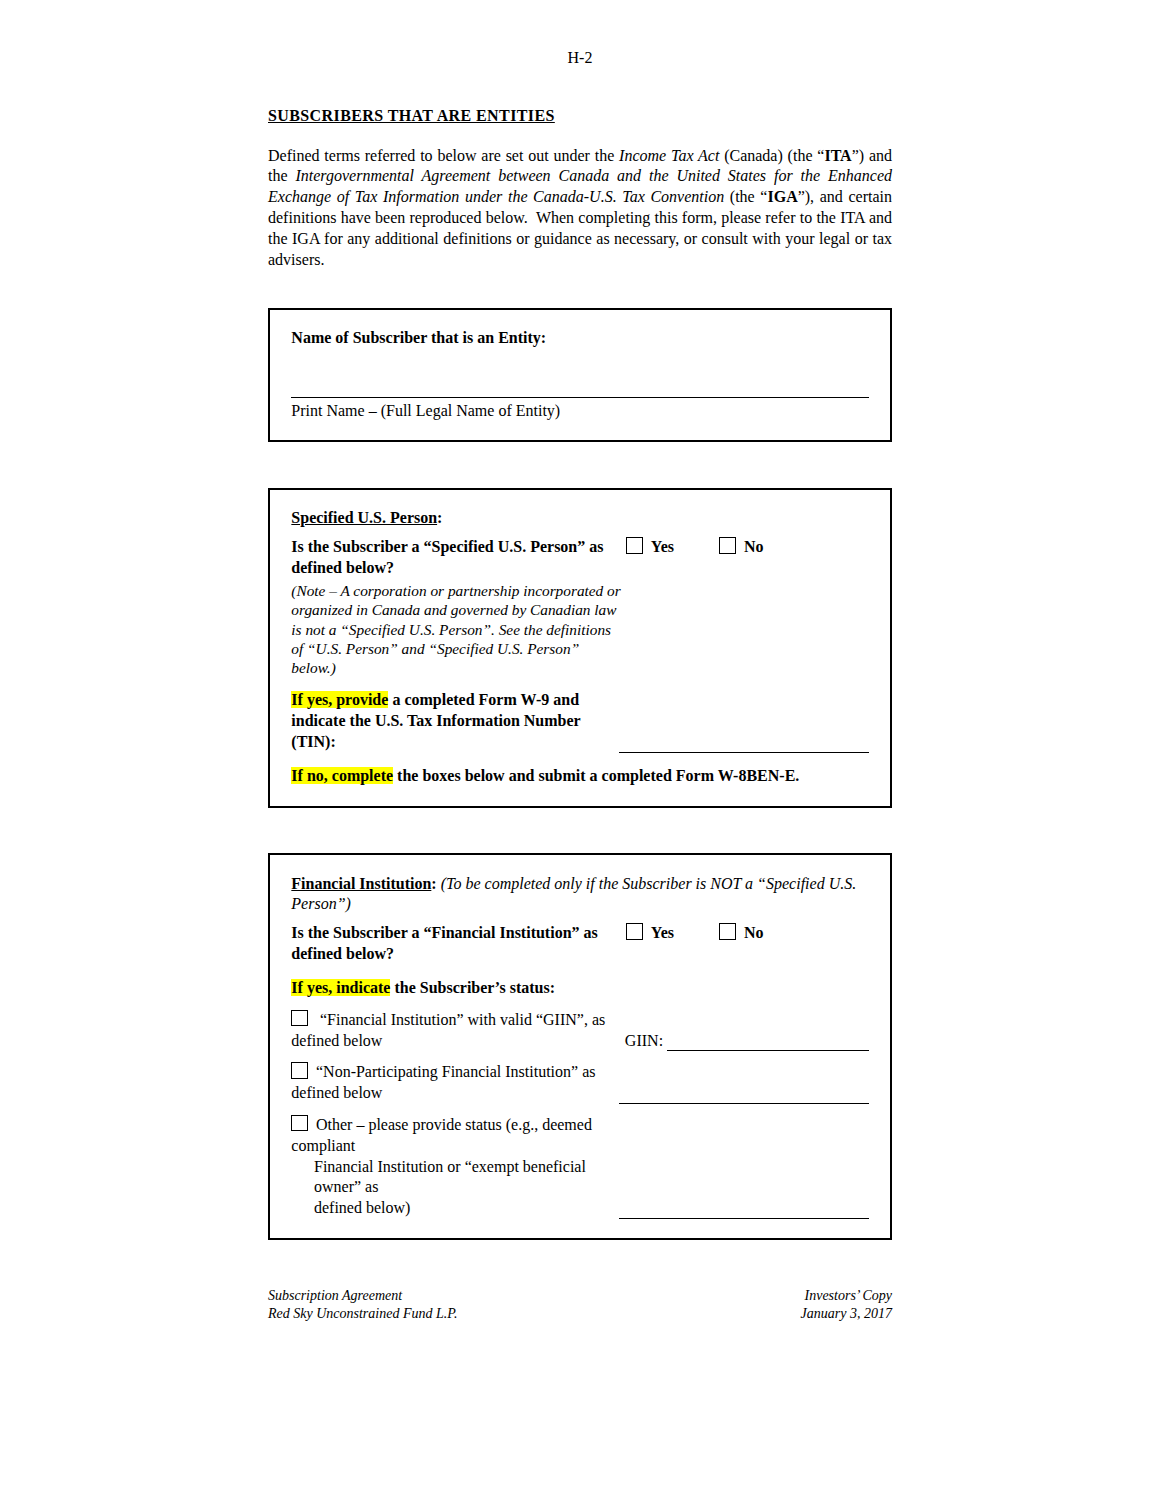H-2
SUBSCRIBERS THAT ARE ENTITIES
Defined terms referred to below are set out under the Income Tax Act (Canada) (the “ITA”) and the Intergovernmental Agreement between Canada and the United States for the Enhanced Exchange of Tax Information under the Canada-U.S. Tax Convention (the “IGA”), and certain definitions have been reproduced below. When completing this form, please refer to the ITA and the IGA for any additional definitions or guidance as necessary, or consult with your legal or tax advisers.
Name of Subscriber that is an Entity:
Print Name – (Full Legal Name of Entity)
Specified U.S. Person:
| Is the Subscriber a “Specified U.S. Person” as defined below? (Note – A corporation or partnership incorporated or organized in Canada and governed by Canadian law is not a “Specified U.S. Person”. See the definitions of “U.S. Person” and “Specified U.S. Person” below.) | Yes No |
| If yes, provide a completed Form W-9 and indicate the U.S. Tax Information Number (TIN): | |
If no, complete the boxes below and submit a completed Form W-8BEN-E.
Financial Institution: (To be completed only if the Subscriber is NOT a “Specified U.S. Person”)
| Is the Subscriber a “Financial Institution” as defined below? | Yes No |
If yes, indicate the Subscriber’s status:
| “Financial Institution” with valid “GIIN”, as defined below | GIIN: |
| “Non-Participating Financial Institution” as defined below | |
| Other – please provide status (e.g., deemed compliant Financial Institution or “exempt beneficial owner” as defined below) | |
| Subscription Agreement Red Sky Unconstrained Fund L.P. | Investors’ Copy January 3, 2017 |